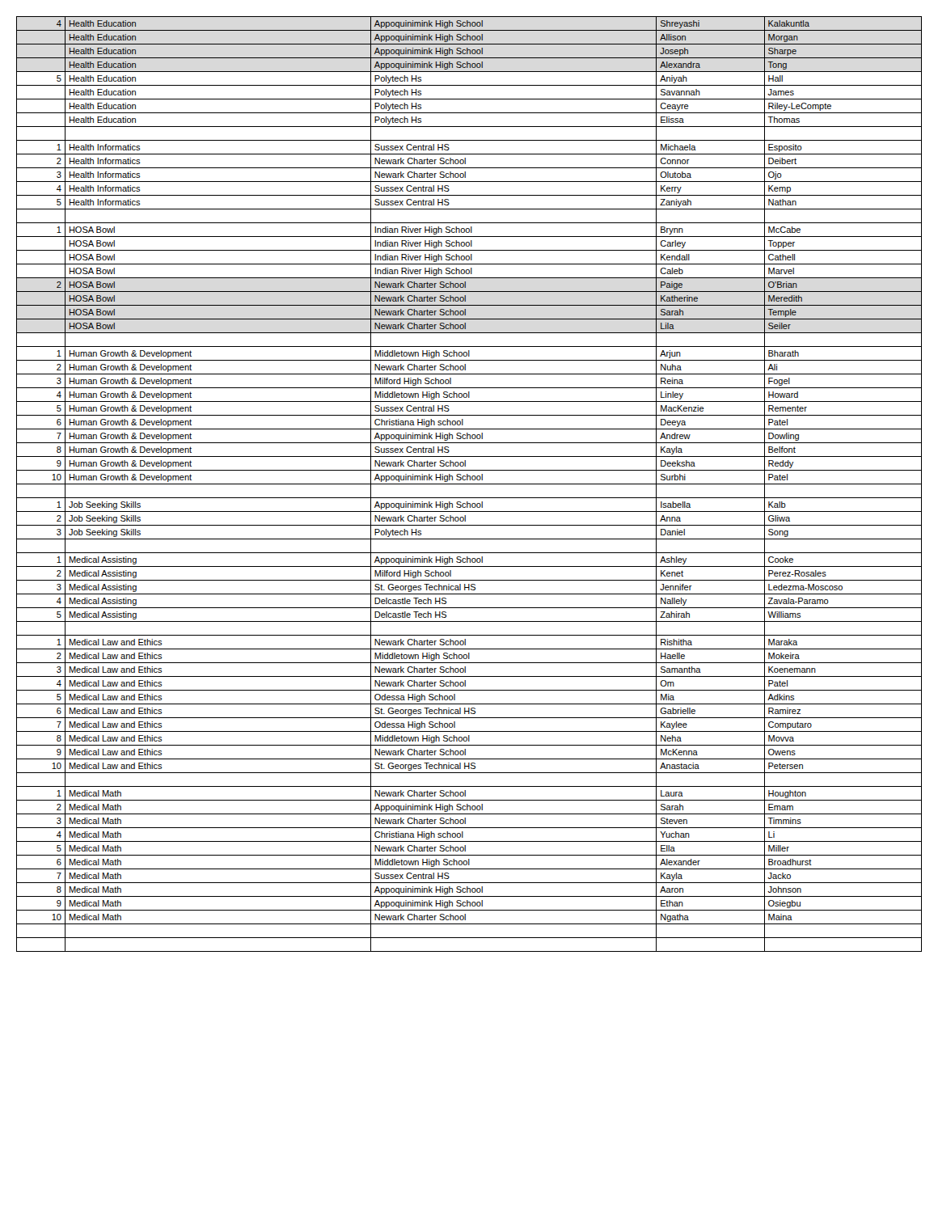| 4 | Health Education | Appoquinimink High School | Shreyashi | Kalakuntla |
| | Health Education | Appoquinimink High School | Allison | Morgan |
| | Health Education | Appoquinimink High School | Joseph | Sharpe |
| | Health Education | Appoquinimink High School | Alexandra | Tong |
| 5 | Health Education | Polytech Hs | Aniyah | Hall |
| | Health Education | Polytech Hs | Savannah | James |
| | Health Education | Polytech Hs | Ceayre | Riley-LeCompte |
| | Health Education | Polytech Hs | Elissa | Thomas |
| 1 | Health Informatics | Sussex Central HS | Michaela | Esposito |
| 2 | Health Informatics | Newark Charter School | Connor | Deibert |
| 3 | Health Informatics | Newark Charter School | Olutoba | Ojo |
| 4 | Health Informatics | Sussex Central HS | Kerry | Kemp |
| 5 | Health Informatics | Sussex Central HS | Zaniyah | Nathan |
| 1 | HOSA Bowl | Indian River High School | Brynn | McCabe |
| | HOSA Bowl | Indian River High School | Carley | Topper |
| | HOSA Bowl | Indian River High School | Kendall | Cathell |
| | HOSA Bowl | Indian River High School | Caleb | Marvel |
| 2 | HOSA Bowl | Newark Charter School | Paige | O'Brian |
| | HOSA Bowl | Newark Charter School | Katherine | Meredith |
| | HOSA Bowl | Newark Charter School | Sarah | Temple |
| | HOSA Bowl | Newark Charter School | Lila | Seiler |
| 1 | Human Growth & Development | Middletown High School | Arjun | Bharath |
| 2 | Human Growth & Development | Newark Charter School | Nuha | Ali |
| 3 | Human Growth & Development | Milford High School | Reina | Fogel |
| 4 | Human Growth & Development | Middletown High School | Linley | Howard |
| 5 | Human Growth & Development | Sussex Central HS | MacKenzie | Rementer |
| 6 | Human Growth & Development | Christiana High school | Deeya | Patel |
| 7 | Human Growth & Development | Appoquinimink High School | Andrew | Dowling |
| 8 | Human Growth & Development | Sussex Central HS | Kayla | Belfont |
| 9 | Human Growth & Development | Newark Charter School | Deeksha | Reddy |
| 10 | Human Growth & Development | Appoquinimink High School | Surbhi | Patel |
| 1 | Job Seeking Skills | Appoquinimink High School | Isabella | Kalb |
| 2 | Job Seeking Skills | Newark Charter School | Anna | Gliwa |
| 3 | Job Seeking Skills | Polytech Hs | Daniel | Song |
| 1 | Medical Assisting | Appoquinimink High School | Ashley | Cooke |
| 2 | Medical Assisting | Milford High School | Kenet | Perez-Rosales |
| 3 | Medical Assisting | St. Georges Technical HS | Jennifer | Ledezma-Moscoso |
| 4 | Medical Assisting | Delcastle Tech HS | Nallely | Zavala-Paramo |
| 5 | Medical Assisting | Delcastle Tech HS | Zahirah | Williams |
| 1 | Medical Law and Ethics | Newark Charter School | Rishitha | Maraka |
| 2 | Medical Law and Ethics | Middletown High School | Haelle | Mokeira |
| 3 | Medical Law and Ethics | Newark Charter School | Samantha | Koenemann |
| 4 | Medical Law and Ethics | Newark Charter School | Om | Patel |
| 5 | Medical Law and Ethics | Odessa High School | Mia | Adkins |
| 6 | Medical Law and Ethics | St. Georges Technical HS | Gabrielle | Ramirez |
| 7 | Medical Law and Ethics | Odessa High School | Kaylee | Computaro |
| 8 | Medical Law and Ethics | Middletown High School | Neha | Movva |
| 9 | Medical Law and Ethics | Newark Charter School | McKenna | Owens |
| 10 | Medical Law and Ethics | St. Georges Technical HS | Anastacia | Petersen |
| 1 | Medical Math | Newark Charter School | Laura | Houghton |
| 2 | Medical Math | Appoquinimink High School | Sarah | Emam |
| 3 | Medical Math | Newark Charter School | Steven | Timmins |
| 4 | Medical Math | Christiana High school | Yuchan | Li |
| 5 | Medical Math | Newark Charter School | Ella | Miller |
| 6 | Medical Math | Middletown High School | Alexander | Broadhurst |
| 7 | Medical Math | Sussex Central HS | Kayla | Jacko |
| 8 | Medical Math | Appoquinimink High School | Aaron | Johnson |
| 9 | Medical Math | Appoquinimink High School | Ethan | Osiegbu |
| 10 | Medical Math | Newark Charter School | Ngatha | Maina |